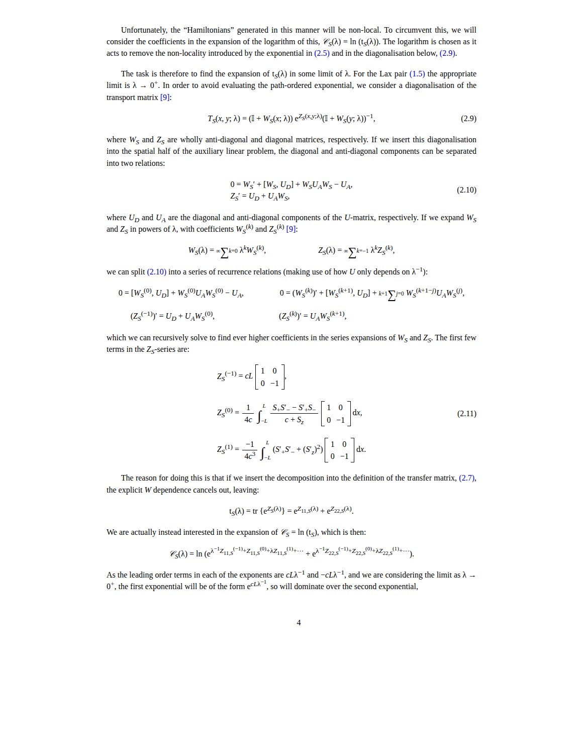Unfortunately, the “Hamiltonians” generated in this manner will be non-local. To circumvent this, we will consider the coefficients in the expansion of the logarithm of this, 𝒞S(λ) = ln (tS(λ)). The logarithm is chosen as it acts to remove the non-locality introduced by the exponential in (2.5) and in the diagonalisation below, (2.9).
The task is therefore to find the expansion of tS(λ) in some limit of λ. For the Lax pair (1.5) the appropriate limit is λ → 0+. In order to avoid evaluating the path-ordered exponential, we consider a diagonalisation of the transport matrix [9]:
TS(x, y; λ) = (𝕀 + WS(x; λ)) eZS(x,y;λ)(𝕀 + WS(y; λ))−1, (2.9)
where WS and ZS are wholly anti-diagonal and diagonal matrices, respectively. If we insert this diagonalisation into the spatial half of the auxiliary linear problem, the diagonal and anti-diagonal components can be separated into two relations:
0 = WS′ + [WS, UD] + WSUAWS − UA,
ZS′ = UD + UAWS, (2.10)
where UD and UA are the diagonal and anti-diagonal components of the U-matrix, respectively. If we expand WS and ZS in powers of λ, with coefficients WS(k) and ZS(k) [9]:
WS(λ) = ∞∑k=0 λkWS(k), ZS(λ) = ∞∑k=−1 λkZS(k),
we can split (2.10) into a series of recurrence relations (making use of how U only depends on λ−1):
0 = [WS(0), UD] + WS(0)UAWS(0) − UA, 0 = (WS(k))′ + [WS(k+1), UD] + k+1∑j=0 WS(k+1−j)UAWS(j),
(ZS(−1))′ = UD + UAWS(0), (ZS(k))′ = UAWS(k+1),
which we can recursively solve to find ever higher coefficients in the series expansions of WS and ZS. The first few terms in the ZS-series are:
ZS(−1) = cL
| 1 | 0 |
| 0 | −1 |
,
ZS(0) = 14c ∫L
−L S+S′− − S′+S−c + Sz
| 1 | 0 |
| 0 | −1 |
dx,
ZS(1) = −14c3 ∫L
−L (S′+S′− + (S′z)2)
| 1 | 0 |
| 0 | −1 |
dx. (2.11)
The reason for doing this is that if we insert the decomposition into the definition of the transfer matrix, (2.7), the explicit W dependence cancels out, leaving:
tS(λ) = tr {eZS(λ)} = eZ11,S(λ) + eZ22,S(λ).
We are actually instead interested in the expansion of 𝒞S = ln (tS), which is then:
𝒞S(λ) = ln (eλ−1Z11,S(−1)+Z11,S(0)+λZ11,S(1)+··· + eλ−1Z22,S(−1)+Z22,S(0)+λZ22,S(1)+···).
As the leading order terms in each of the exponents are cLλ−1 and −cLλ−1, and we are considering the limit as λ → 0+, the first exponential will be of the form ecLλ−1, so will dominate over the second exponential,
4